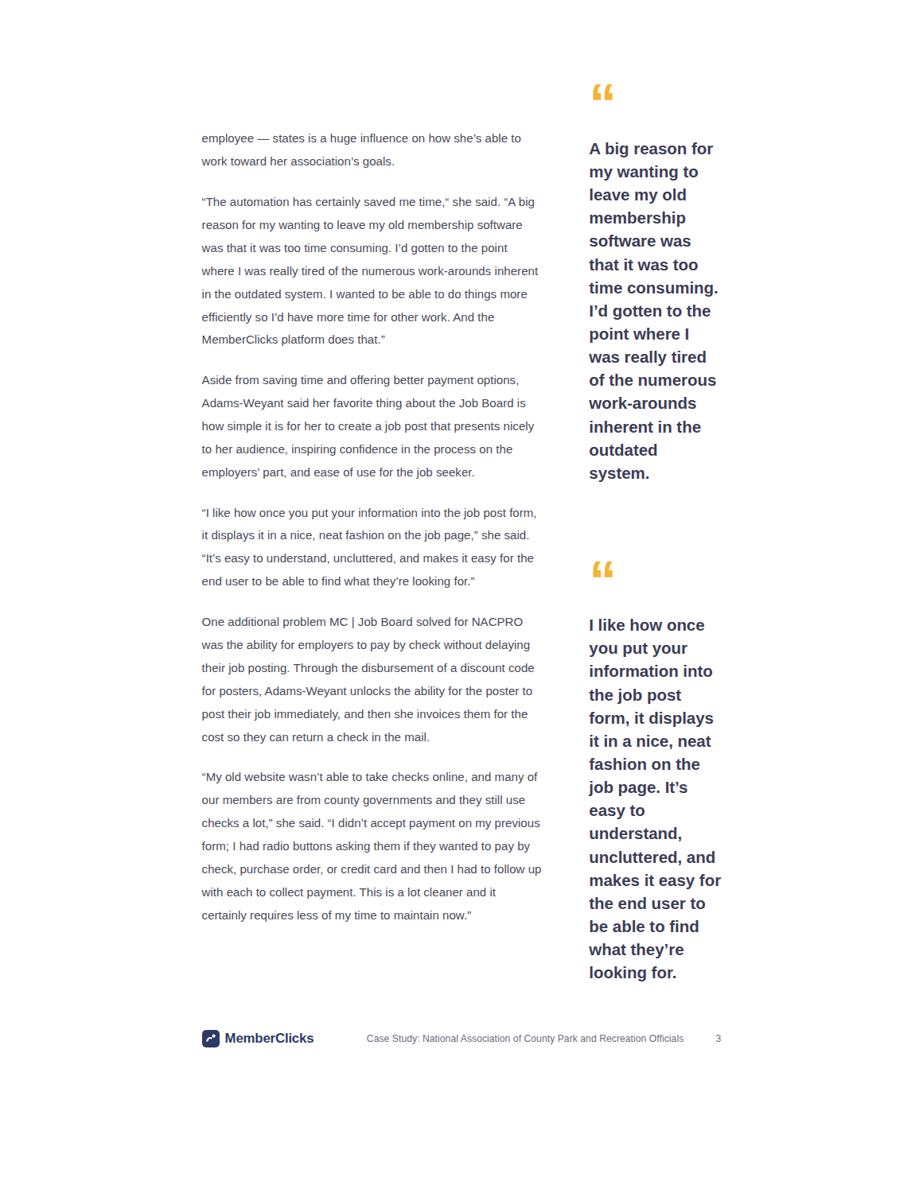employee — states is a huge influence on how she’s able to work toward her association’s goals.
“The automation has certainly saved me time,“ she said. “A big reason for my wanting to leave my old membership software was that it was too time consuming. I’d gotten to the point where I was really tired of the numerous work-arounds inherent in the outdated system. I wanted to be able to do things more efficiently so I’d have more time for other work. And the MemberClicks platform does that.”
Aside from saving time and offering better payment options, Adams-Weyant said her favorite thing about the Job Board is how simple it is for her to create a job post that presents nicely to her audience, inspiring confidence in the process on the employers’ part, and ease of use for the job seeker.
“I like how once you put your information into the job post form, it displays it in a nice, neat fashion on the job page,” she said. “It’s easy to understand, uncluttered, and makes it easy for the end user to be able to find what they’re looking for.”
One additional problem MC | Job Board solved for NACPRO was the ability for employers to pay by check without delaying their job posting. Through the disbursement of a discount code for posters, Adams-Weyant unlocks the ability for the poster to post their job immediately, and then she invoices them for the cost so they can return a check in the mail.
“My old website wasn’t able to take checks online, and many of our members are from county governments and they still use checks a lot,” she said. “I didn’t accept payment on my previous form; I had radio buttons asking them if they wanted to pay by check, purchase order, or credit card and then I had to follow up with each to collect payment. This is a lot cleaner and it certainly requires less of my time to maintain now.”
“
A big reason for my wanting to leave my old membership software was that it was too time consuming. I’d gotten to the point where I was really tired of the numerous work-arounds inherent in the outdated system.
“
I like how once you put your information into the job post form, it displays it in a nice, neat fashion on the job page. It’s easy to understand, uncluttered, and makes it easy for the end user to be able to find what they’re looking for.
MemberClicks
Case Study: National Association of County Park and Recreation Officials 3